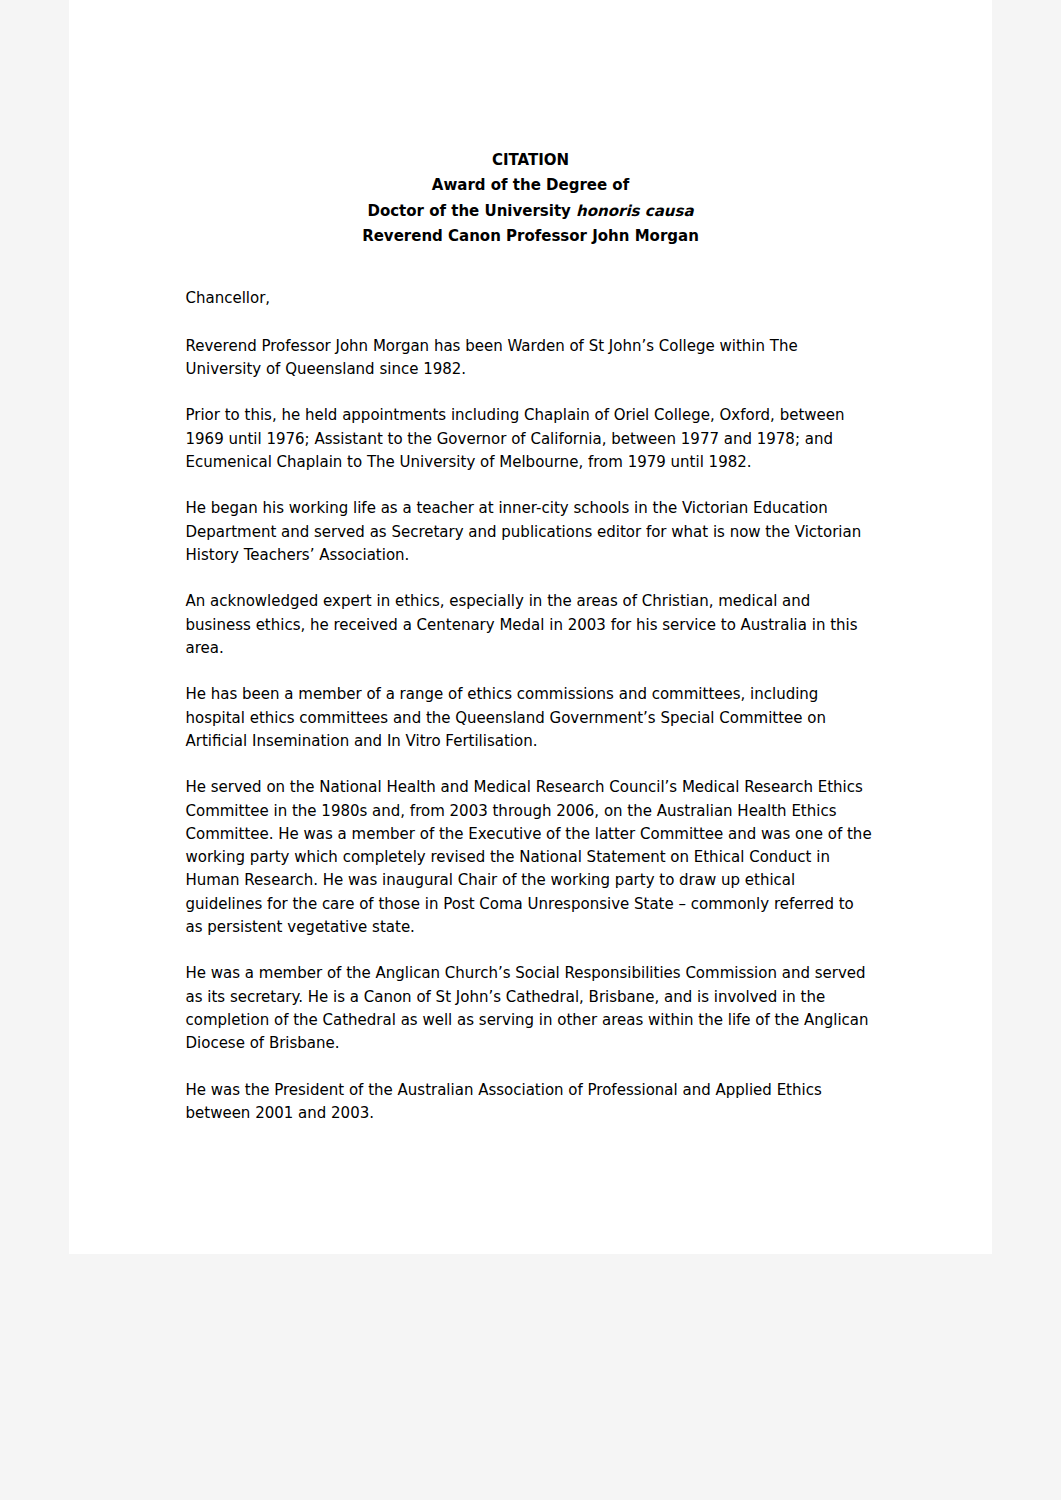CITATION
Award of the Degree of
Doctor of the University honoris causa
Reverend Canon Professor John Morgan
Chancellor,
Reverend Professor John Morgan has been Warden of St John’s College within The University of Queensland since 1982.
Prior to this, he held appointments including Chaplain of Oriel College, Oxford, between 1969 until 1976; Assistant to the Governor of California, between 1977 and 1978; and Ecumenical Chaplain to The University of Melbourne, from 1979 until 1982.
He began his working life as a teacher at inner-city schools in the Victorian Education Department and served as Secretary and publications editor for what is now the Victorian History Teachers’ Association.
An acknowledged expert in ethics, especially in the areas of Christian, medical and business ethics, he received a Centenary Medal in 2003 for his service to Australia in this area.
He has been a member of a range of ethics commissions and committees, including hospital ethics committees and the Queensland Government’s Special Committee on Artificial Insemination and In Vitro Fertilisation.
He served on the National Health and Medical Research Council’s Medical Research Ethics Committee in the 1980s and, from 2003 through 2006, on the Australian Health Ethics Committee. He was a member of the Executive of the latter Committee and was one of the working party which completely revised the National Statement on Ethical Conduct in Human Research. He was inaugural Chair of the working party to draw up ethical guidelines for the care of those in Post Coma Unresponsive State – commonly referred to as persistent vegetative state.
He was a member of the Anglican Church’s Social Responsibilities Commission and served as its secretary. He is a Canon of St John’s Cathedral, Brisbane, and is involved in the completion of the Cathedral as well as serving in other areas within the life of the Anglican Diocese of Brisbane.
He was the President of the Australian Association of Professional and Applied Ethics between 2001 and 2003.